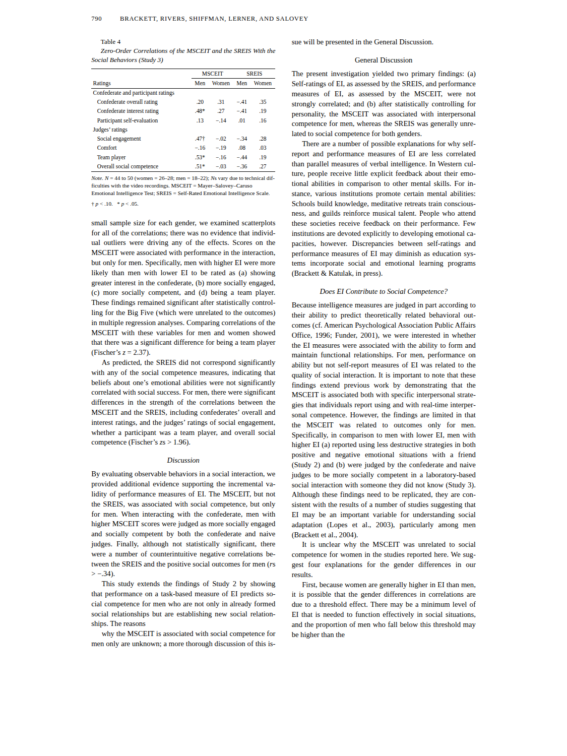790 BRACKETT, RIVERS, SHIFFMAN, LERNER, AND SALOVEY
Table 4
Zero-Order Correlations of the MSCEIT and the SREIS With the Social Behaviors (Study 3)
| | MSCEIT | SREIS |
| --- | --- | --- |
| Ratings | Men | Women | Men | Women |
| Confederate and participant ratings | | | | |
| Confederate overall rating | .20 | .31 | −.41 | .35 |
| Confederate interest rating | .48* | .27 | −.41 | .19 |
| Participant self-evaluation | .13 | −.14 | .01 | .16 |
| Judges’ ratings | | | | |
| Social engagement | .47† | −.02 | −.34 | .28 |
| Comfort | −.16 | −.19 | .08 | .03 |
| Team player | .53* | −.16 | −.44 | .19 |
| Overall social competence | .51* | −.03 | −.36 | .27 |
Note. N = 44 to 50 (women = 26–28; men = 18–22); Ns vary due to technical difficulties with the video recordings. MSCEIT = Mayer–Salovey–Caruso Emotional Intelligence Test; SREIS = Self-Rated Emotional Intelligence Scale.
† p < .10. * p < .05.
small sample size for each gender, we examined scatterplots for all of the correlations; there was no evidence that individual outliers were driving any of the effects. Scores on the MSCEIT were associated with performance in the interaction, but only for men. Specifically, men with higher EI were more likely than men with lower EI to be rated as (a) showing greater interest in the confederate, (b) more socially engaged, (c) more socially competent, and (d) being a team player. These findings remained significant after statistically controlling for the Big Five (which were unrelated to the outcomes) in multiple regression analyses. Comparing correlations of the MSCEIT with these variables for men and women showed that there was a significant difference for being a team player (Fischer’s z = 2.37).
As predicted, the SREIS did not correspond significantly with any of the social competence measures, indicating that beliefs about one’s emotional abilities were not significantly correlated with social success. For men, there were significant differences in the strength of the correlations between the MSCEIT and the SREIS, including confederates’ overall and interest ratings, and the judges’ ratings of social engagement, whether a participant was a team player, and overall social competence (Fischer’s zs > 1.96).
Discussion
By evaluating observable behaviors in a social interaction, we provided additional evidence supporting the incremental validity of performance measures of EI. The MSCEIT, but not the SREIS, was associated with social competence, but only for men. When interacting with the confederate, men with higher MSCEIT scores were judged as more socially engaged and socially competent by both the confederate and naive judges. Finally, although not statistically significant, there were a number of counterintuitive negative correlations between the SREIS and the positive social outcomes for men (rs > −.34).
This study extends the findings of Study 2 by showing that performance on a task-based measure of EI predicts social competence for men who are not only in already formed social relationships but are establishing new social relationships. The reasons
why the MSCEIT is associated with social competence for men only are unknown; a more thorough discussion of this issue will be presented in the General Discussion.
General Discussion
The present investigation yielded two primary findings: (a) Self-ratings of EI, as assessed by the SREIS, and performance measures of EI, as assessed by the MSCEIT, were not strongly correlated; and (b) after statistically controlling for personality, the MSCEIT was associated with interpersonal competence for men, whereas the SREIS was generally unrelated to social competence for both genders.
There are a number of possible explanations for why self-report and performance measures of EI are less correlated than parallel measures of verbal intelligence. In Western culture, people receive little explicit feedback about their emotional abilities in comparison to other mental skills. For instance, various institutions promote certain mental abilities: Schools build knowledge, meditative retreats train consciousness, and guilds reinforce musical talent. People who attend these societies receive feedback on their performance. Few institutions are devoted explicitly to developing emotional capacities, however. Discrepancies between self-ratings and performance measures of EI may diminish as education systems incorporate social and emotional learning programs (Brackett & Katulak, in press).
Does EI Contribute to Social Competence?
Because intelligence measures are judged in part according to their ability to predict theoretically related behavioral outcomes (cf. American Psychological Association Public Affairs Office, 1996; Funder, 2001), we were interested in whether the EI measures were associated with the ability to form and maintain functional relationships. For men, performance on ability but not self-report measures of EI was related to the quality of social interaction. It is important to note that these findings extend previous work by demonstrating that the MSCEIT is associated both with specific interpersonal strategies that individuals report using and with real-time interpersonal competence. However, the findings are limited in that the MSCEIT was related to outcomes only for men. Specifically, in comparison to men with lower EI, men with higher EI (a) reported using less destructive strategies in both positive and negative emotional situations with a friend (Study 2) and (b) were judged by the confederate and naive judges to be more socially competent in a laboratory-based social interaction with someone they did not know (Study 3). Although these findings need to be replicated, they are consistent with the results of a number of studies suggesting that EI may be an important variable for understanding social adaptation (Lopes et al., 2003), particularly among men (Brackett et al., 2004).
It is unclear why the MSCEIT was unrelated to social competence for women in the studies reported here. We suggest four explanations for the gender differences in our results.
First, because women are generally higher in EI than men, it is possible that the gender differences in correlations are due to a threshold effect. There may be a minimum level of EI that is needed to function effectively in social situations, and the proportion of men who fall below this threshold may be higher than the